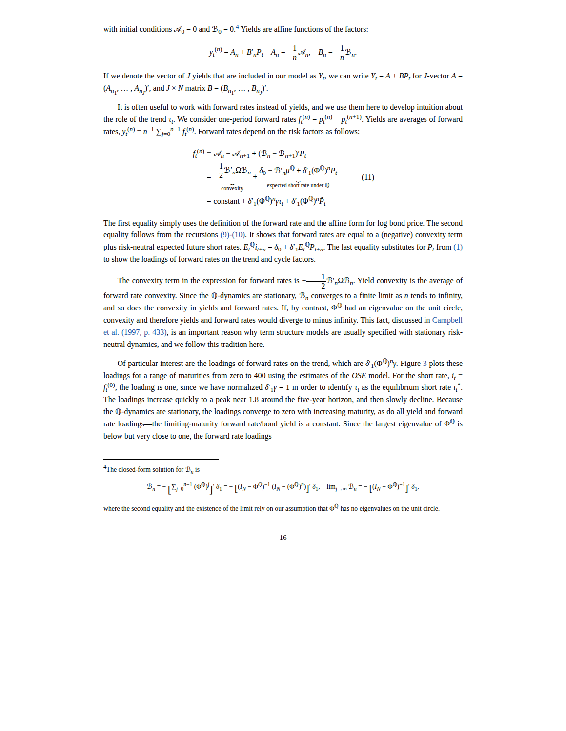with initial conditions 𝒜0 = 0 and ℬ0 = 0.4 Yields are affine functions of the factors:
yt(n) = An + B′nPt An = −1 n 𝒜n, Bn = −1 n ℬn.
If we denote the vector of J yields that are included in our model as Yt, we can write Yt = A + BPt for J-vector A = (An1, … , AnJ)′, and J × N matrix B = (Bn1, … , BnJ)′.
It is often useful to work with forward rates instead of yields, and we use them here to develop intuition about the role of the trend τt. We consider one-period forward rates ft(n) = pt(n) − pt(n+1). Yields are averages of forward rates, yt(n) = n−1 ∑j=0n−1 ft(n). Forward rates depend on the risk factors as follows:
| f t ( n ) | = | 𝒜 n − 𝒜 n +1 + (ℬ n − ℬ n +1 )′ P t |
| | = | − 1 2 ℬ′ n Ωℬ n ⏟ convexity + δ 0 − ℬ′ n μ ℚ + δ ′ 1 (Φ ℚ ) n P t ⏟ expected short rate under ℚ |
| | = | constant + δ ′ 1 (Φ ℚ ) n γτ t + δ ′ 1 (Φ ℚ ) n P̃ t |
(11)
The first equality simply uses the definition of the forward rate and the affine form for log bond price. The second equality follows from the recursions (9)-(10). It shows that forward rates are equal to a (negative) convexity term plus risk-neutral expected future short rates, Etℚit+n = δ0 + δ′1EtℚPt+n. The last equality substitutes for Pt from (1) to show the loadings of forward rates on the trend and cycle factors.
The convexity term in the expression for forward rates is −12 ℬ′nΩℬn. Yield convexity is the average of forward rate convexity. Since the ℚ-dynamics are stationary, ℬn converges to a finite limit as n tends to infinity, and so does the convexity in yields and forward rates. If, by contrast, Φℚ had an eigenvalue on the unit circle, convexity and therefore yields and forward rates would diverge to minus infinity. This fact, discussed in Campbell et al. (1997, p. 433), is an important reason why term structure models are usually specified with stationary risk-neutral dynamics, and we follow this tradition here.
Of particular interest are the loadings of forward rates on the trend, which are δ′1(Φℚ)nγ. Figure 3 plots these loadings for a range of maturities from zero to 400 using the estimates of the OSE model. For the short rate, it = ft(0), the loading is one, since we have normalized δ′1γ = 1 in order to identify τt as the equilibrium short rate it*. The loadings increase quickly to a peak near 1.8 around the five-year horizon, and then slowly decline. Because the ℚ-dynamics are stationary, the loadings converge to zero with increasing maturity, as do all yield and forward rate loadings—the limiting-maturity forward rate/bond yield is a constant. Since the largest eigenvalue of Φℚ is below but very close to one, the forward rate loadings
4The closed-form solution for ℬn is
ℬn = − [∑j=0n−1 (Φℚ)j]′ δ1 = − [(IN − ΦQ)−1 (IN − (Φℚ)n)]′ δ1, limj→∞ ℬn = − [(IN − Φℚ)−1]′ δ1,
where the second equality and the existence of the limit rely on our assumption that Φℚ has no eigenvalues on the unit circle.
16